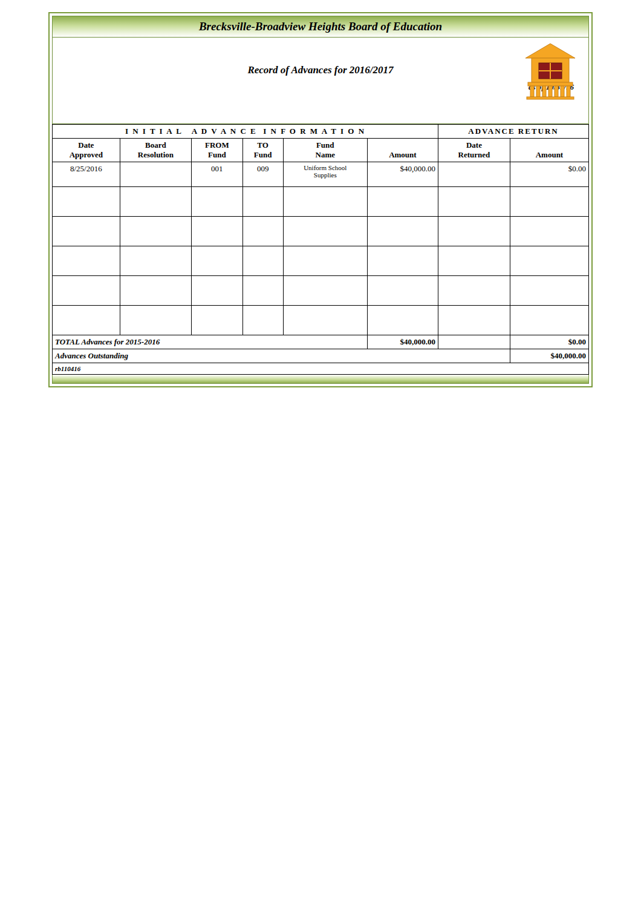Brecksville-Broadview Heights Board of Education
Record of Advances for 2016/2017
as of 10/31/16
| I N I T I A L A D V A N C E I N F O R M A T I O N | ADVANCE RETURN |
| --- | --- |
| Date Approved | Board Resolution | FROM Fund | TO Fund | Fund Name | Amount | Date Returned | Amount |
| 8/25/2016 | | 001 | 009 | Uniform School Supplies | $40,000.00 | | $0.00 |
| TOTAL Advances for 2015-2016 | $40,000.00 | | $0.00 |
| Advances Outstanding | $40,000.00 |
| rb110416 |